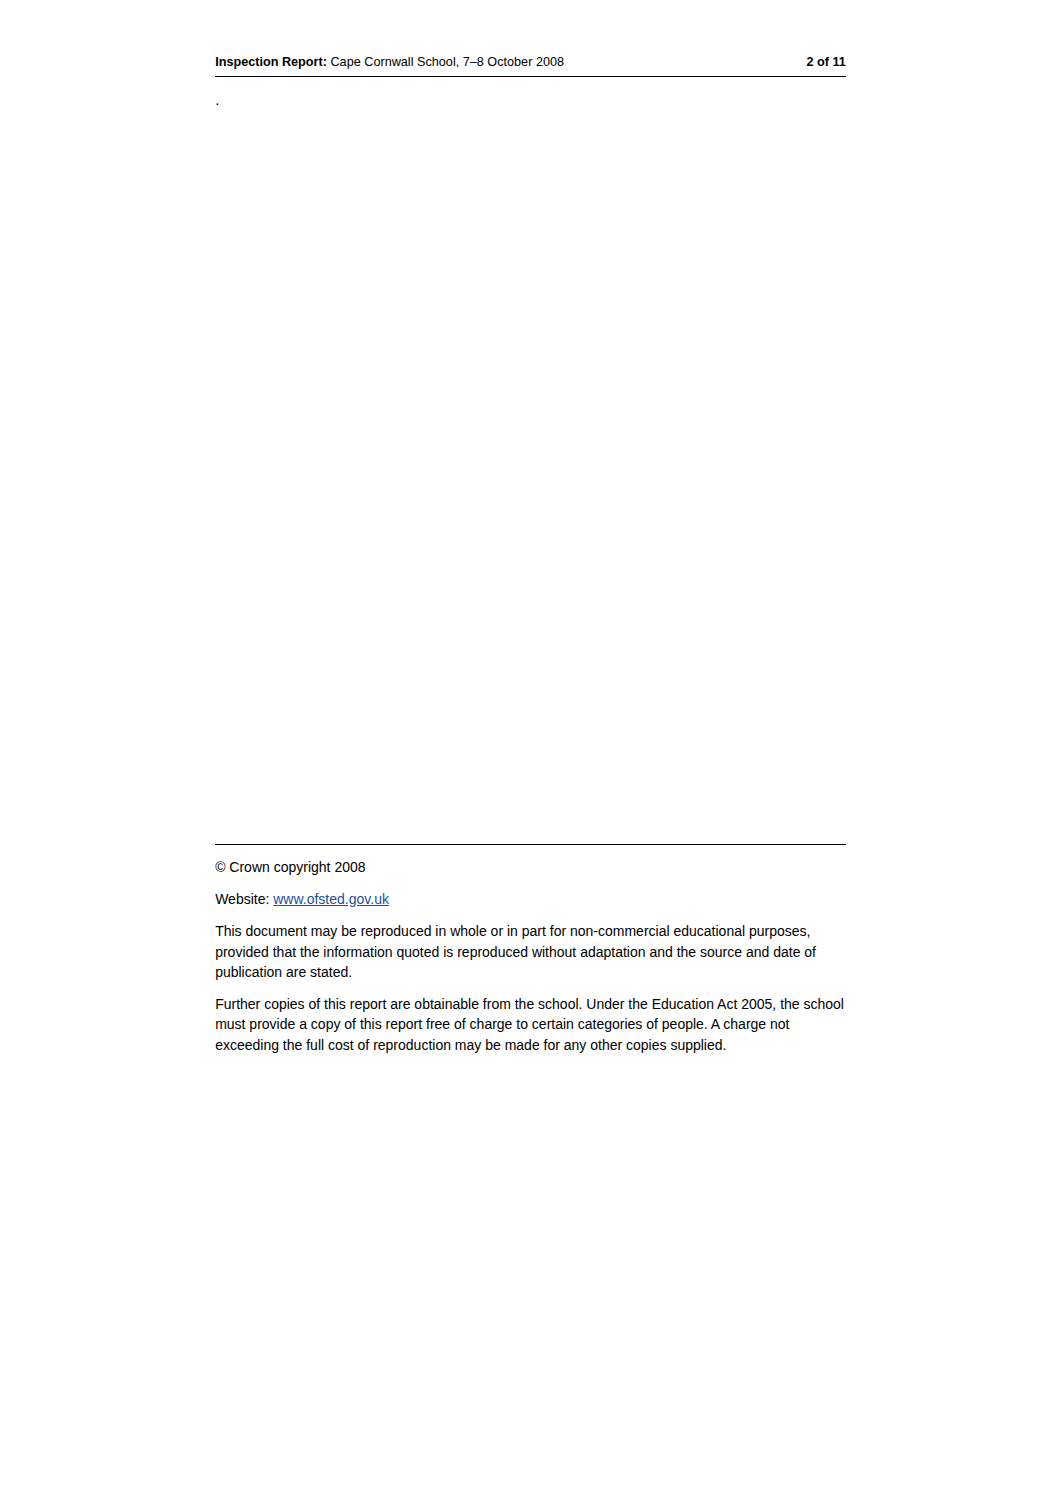Inspection Report: Cape Cornwall School, 7–8 October 2008
2 of 11
.
© Crown copyright 2008
Website: www.ofsted.gov.uk
This document may be reproduced in whole or in part for non-commercial educational purposes, provided that the information quoted is reproduced without adaptation and the source and date of publication are stated.
Further copies of this report are obtainable from the school. Under the Education Act 2005, the school must provide a copy of this report free of charge to certain categories of people. A charge not exceeding the full cost of reproduction may be made for any other copies supplied.